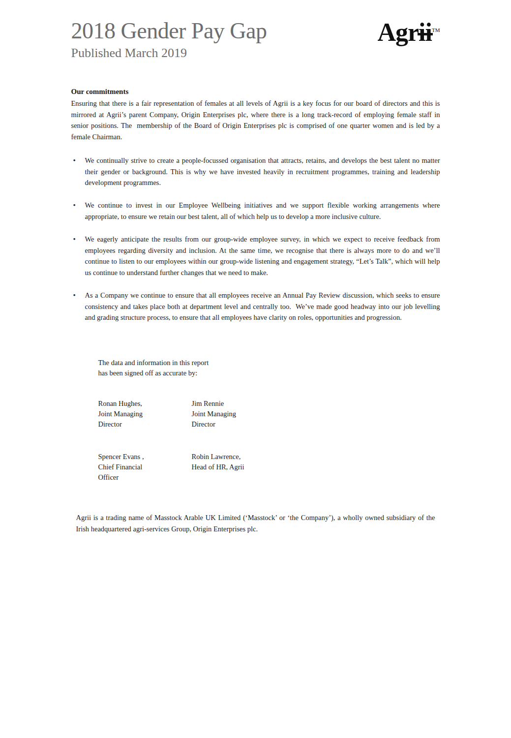2018 Gender Pay Gap
Published March 2019
Agrii TM
Our commitments
Ensuring that there is a fair representation of females at all levels of Agrii is a key focus for our board of directors and this is mirrored at Agrii’s parent Company, Origin Enterprises plc, where there is a long track-record of employing female staff in senior positions. The membership of the Board of Origin Enterprises plc is comprised of one quarter women and is led by a female Chairman.
We continually strive to create a people-focussed organisation that attracts, retains, and develops the best talent no matter their gender or background. This is why we have invested heavily in recruitment programmes, training and leadership development programmes.
We continue to invest in our Employee Wellbeing initiatives and we support flexible working arrangements where appropriate, to ensure we retain our best talent, all of which help us to develop a more inclusive culture.
We eagerly anticipate the results from our group-wide employee survey, in which we expect to receive feedback from employees regarding diversity and inclusion. At the same time, we recognise that there is always more to do and we’ll continue to listen to our employees within our group-wide listening and engagement strategy, “Let’s Talk”, which will help us continue to understand further changes that we need to make.
As a Company we continue to ensure that all employees receive an Annual Pay Review discussion, which seeks to ensure consistency and takes place both at department level and centrally too. We’ve made good headway into our job levelling and grading structure process, to ensure that all employees have clarity on roles, opportunities and progression.
The data and information in this report
has been signed off as accurate by:
Ronan Hughes,
Joint Managing
Director
Jim Rennie
Joint Managing
Director
Spencer Evans ,
Chief Financial
Officer
Robin Lawrence,
Head of HR, Agrii
Agrii is a trading name of Masstock Arable UK Limited (‘Masstock’ or ‘the Company’), a wholly owned subsidiary of the Irish headquartered agri-services Group, Origin Enterprises plc.